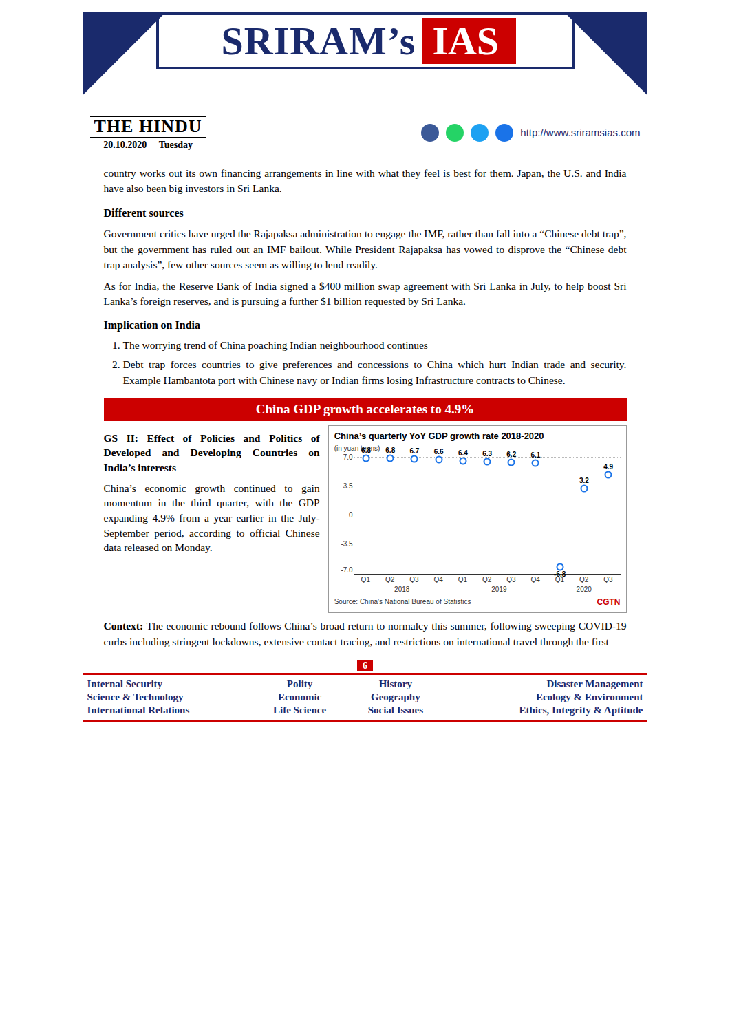SRIRAM’s IAS®
THE HINDU
20.10.2020 Tuesday
http://www.sriramsias.com
country works out its own financing arrangements in line with what they feel is best for them. Japan, the U.S. and India have also been big investors in Sri Lanka.
Different sources
Government critics have urged the Rajapaksa administration to engage the IMF, rather than fall into a “Chinese debt trap”, but the government has ruled out an IMF bailout. While President Rajapaksa has vowed to disprove the “Chinese debt trap analysis”, few other sources seem as willing to lend readily.
As for India, the Reserve Bank of India signed a $400 million swap agreement with Sri Lanka in July, to help boost Sri Lanka’s foreign reserves, and is pursuing a further $1 billion requested by Sri Lanka.
Implication on India
The worrying trend of China poaching Indian neighbourhood continues
Debt trap forces countries to give preferences and concessions to China which hurt Indian trade and security. Example Hambantota port with Chinese navy or Indian firms losing Infrastructure contracts to Chinese.
China GDP growth accelerates to 4.9%
GS II: Effect of Policies and Politics of Developed and Developing Countries on India’s interests
China’s economic growth continued to gain momentum in the third quarter, with the GDP expanding 4.9% from a year earlier in the July-September period, according to official Chinese data released on Monday.
China’s quarterly YoY GDP growth rate 2018-2020
(in yuan terms)
7.0
3.5
0
-3.5
-7.0
6.8
6.8
6.7
6.6
6.4
6.3
6.2
6.1
-6.8
3.2
4.9
Q1
Q2
Q3
Q4
Q1
Q2
Q3
Q4
Q1
Q2
Q3
2018
2019
2020
Source: China’s National Bureau of Statistics CGTN
Context: The economic rebound follows China’s broad return to normalcy this summer, following sweeping COVID-19 curbs including stringent lockdowns, extensive contact tracing, and restrictions on international travel through the first
6
| Internal Security | Polity | History | Disaster Management |
| Science & Technology | Economic | Geography | Ecology & Environment |
| International Relations | Life Science | Social Issues | Ethics, Integrity & Aptitude |